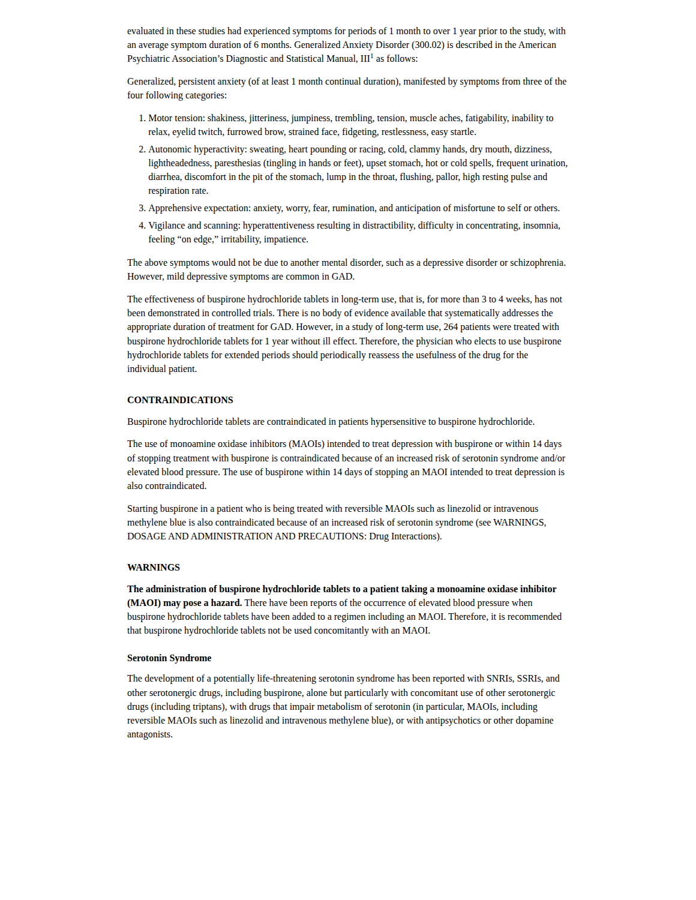evaluated in these studies had experienced symptoms for periods of 1 month to over 1 year prior to the study, with an average symptom duration of 6 months. Generalized Anxiety Disorder (300.02) is described in the American Psychiatric Association’s Diagnostic and Statistical Manual, III1 as follows:
Generalized, persistent anxiety (of at least 1 month continual duration), manifested by symptoms from three of the four following categories:
Motor tension: shakiness, jitteriness, jumpiness, trembling, tension, muscle aches, fatigability, inability to relax, eyelid twitch, furrowed brow, strained face, fidgeting, restlessness, easy startle.
Autonomic hyperactivity: sweating, heart pounding or racing, cold, clammy hands, dry mouth, dizziness, lightheadedness, paresthesias (tingling in hands or feet), upset stomach, hot or cold spells, frequent urination, diarrhea, discomfort in the pit of the stomach, lump in the throat, flushing, pallor, high resting pulse and respiration rate.
Apprehensive expectation: anxiety, worry, fear, rumination, and anticipation of misfortune to self or others.
Vigilance and scanning: hyperattentiveness resulting in distractibility, difficulty in concentrating, insomnia, feeling “on edge,” irritability, impatience.
The above symptoms would not be due to another mental disorder, such as a depressive disorder or schizophrenia. However, mild depressive symptoms are common in GAD.
The effectiveness of buspirone hydrochloride tablets in long-term use, that is, for more than 3 to 4 weeks, has not been demonstrated in controlled trials. There is no body of evidence available that systematically addresses the appropriate duration of treatment for GAD. However, in a study of long-term use, 264 patients were treated with buspirone hydrochloride tablets for 1 year without ill effect. Therefore, the physician who elects to use buspirone hydrochloride tablets for extended periods should periodically reassess the usefulness of the drug for the individual patient.
CONTRAINDICATIONS
Buspirone hydrochloride tablets are contraindicated in patients hypersensitive to buspirone hydrochloride.
The use of monoamine oxidase inhibitors (MAOIs) intended to treat depression with buspirone or within 14 days of stopping treatment with buspirone is contraindicated because of an increased risk of serotonin syndrome and/or elevated blood pressure. The use of buspirone within 14 days of stopping an MAOI intended to treat depression is also contraindicated.
Starting buspirone in a patient who is being treated with reversible MAOIs such as linezolid or intravenous methylene blue is also contraindicated because of an increased risk of serotonin syndrome (see WARNINGS, DOSAGE AND ADMINISTRATION AND PRECAUTIONS: Drug Interactions).
WARNINGS
The administration of buspirone hydrochloride tablets to a patient taking a monoamine oxidase inhibitor (MAOI) may pose a hazard. There have been reports of the occurrence of elevated blood pressure when buspirone hydrochloride tablets have been added to a regimen including an MAOI. Therefore, it is recommended that buspirone hydrochloride tablets not be used concomitantly with an MAOI.
Serotonin Syndrome
The development of a potentially life-threatening serotonin syndrome has been reported with SNRIs, SSRIs, and other serotonergic drugs, including buspirone, alone but particularly with concomitant use of other serotonergic drugs (including triptans), with drugs that impair metabolism of serotonin (in particular, MAOIs, including reversible MAOIs such as linezolid and intravenous methylene blue), or with antipsychotics or other dopamine antagonists.